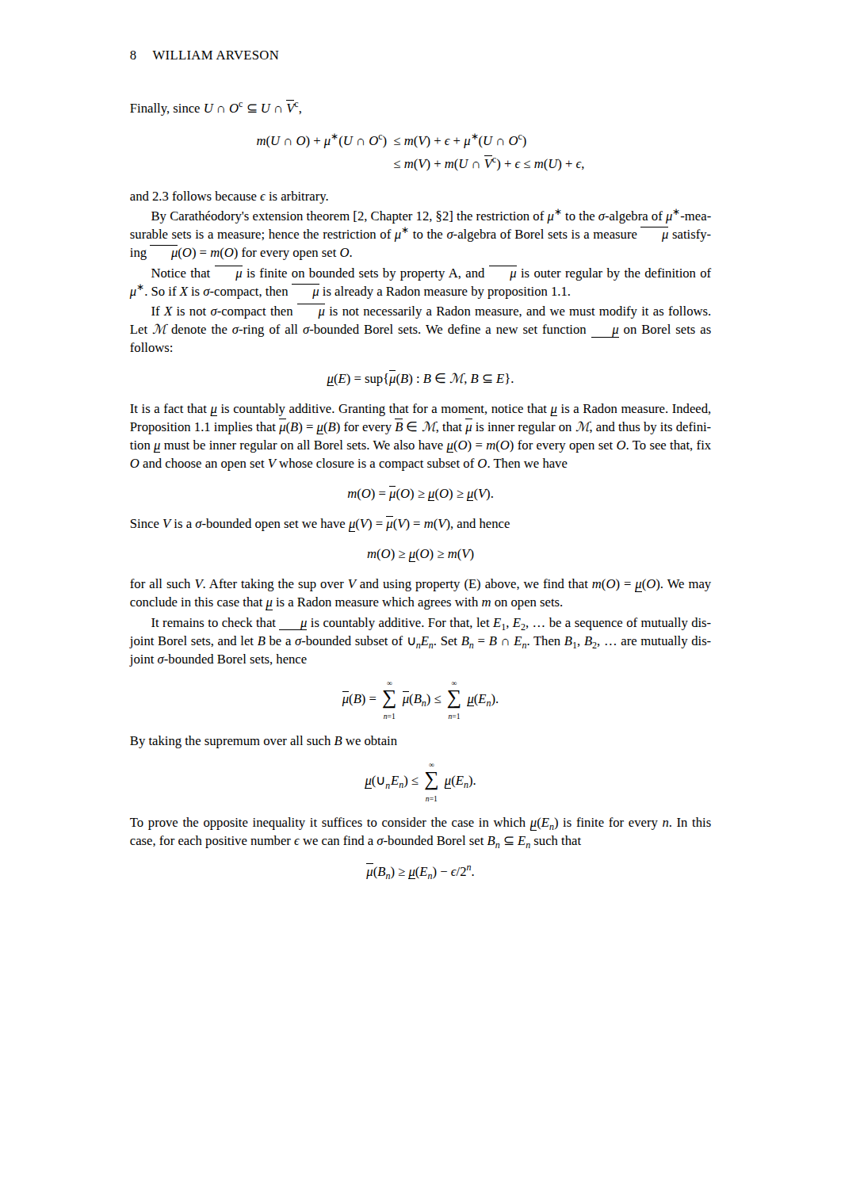8 WILLIAM ARVESON
Finally, since U ∩ Oc ⊆ U ∩ Vc,
m(U ∩ O) + μ∗(U ∩ Oc) ≤ m(V) + ϵ + μ∗(U ∩ Oc)
≤ m(V) + m(U ∩ Vc) + ϵ ≤ m(U) + ϵ,
and 2.3 follows because ϵ is arbitrary.
By Carathéodory's extension theorem [2, Chapter 12, §2] the restriction of μ∗ to the σ-algebra of μ∗-measurable sets is a measure; hence the restriction of μ∗ to the σ-algebra of Borel sets is a measure μ satisfying μ(O) = m(O) for every open set O.
Notice that μ is finite on bounded sets by property A, and μ is outer regular by the definition of μ∗. So if X is σ-compact, then μ is already a Radon measure by proposition 1.1.
If X is not σ-compact then μ is not necessarily a Radon measure, and we must modify it as follows. Let ℳ denote the σ-ring of all σ-bounded Borel sets. We define a new set function μ on Borel sets as follows:
μ(E) = sup{μ(B) : B ∈ ℳ, B ⊆ E}.
It is a fact that μ is countably additive. Granting that for a moment, notice that μ is a Radon measure. Indeed, Proposition 1.1 implies that μ(B) = μ(B) for every B ∈ ℳ, that μ is inner regular on ℳ, and thus by its definition μ must be inner regular on all Borel sets. We also have μ(O) = m(O) for every open set O. To see that, fix O and choose an open set V whose closure is a compact subset of O. Then we have
m(O) = μ(O) ≥ μ(O) ≥ μ(V).
Since V is a σ-bounded open set we have μ(V) = μ(V) = m(V), and hence
m(O) ≥ μ(O) ≥ m(V)
for all such V. After taking the sup over V and using property (E) above, we find that m(O) = μ(O). We may conclude in this case that μ is a Radon measure which agrees with m on open sets.
It remains to check that μ is countably additive. For that, let E1, E2, … be a sequence of mutually disjoint Borel sets, and let B be a σ-bounded subset of ∪nEn. Set Bn = B ∩ En. Then B1, B2, … are mutually disjoint σ-bounded Borel sets, hence
μ(B) = ∞∑n=1 μ(Bn) ≤ ∞∑n=1 μ(En).
By taking the supremum over all such B we obtain
μ(∪n En) ≤ ∞∑n=1 μ(En).
To prove the opposite inequality it suffices to consider the case in which μ(En) is finite for every n. In this case, for each positive number ϵ we can find a σ-bounded Borel set Bn ⊆ En such that
μ(Bn) ≥ μ(En) − ϵ/2n.